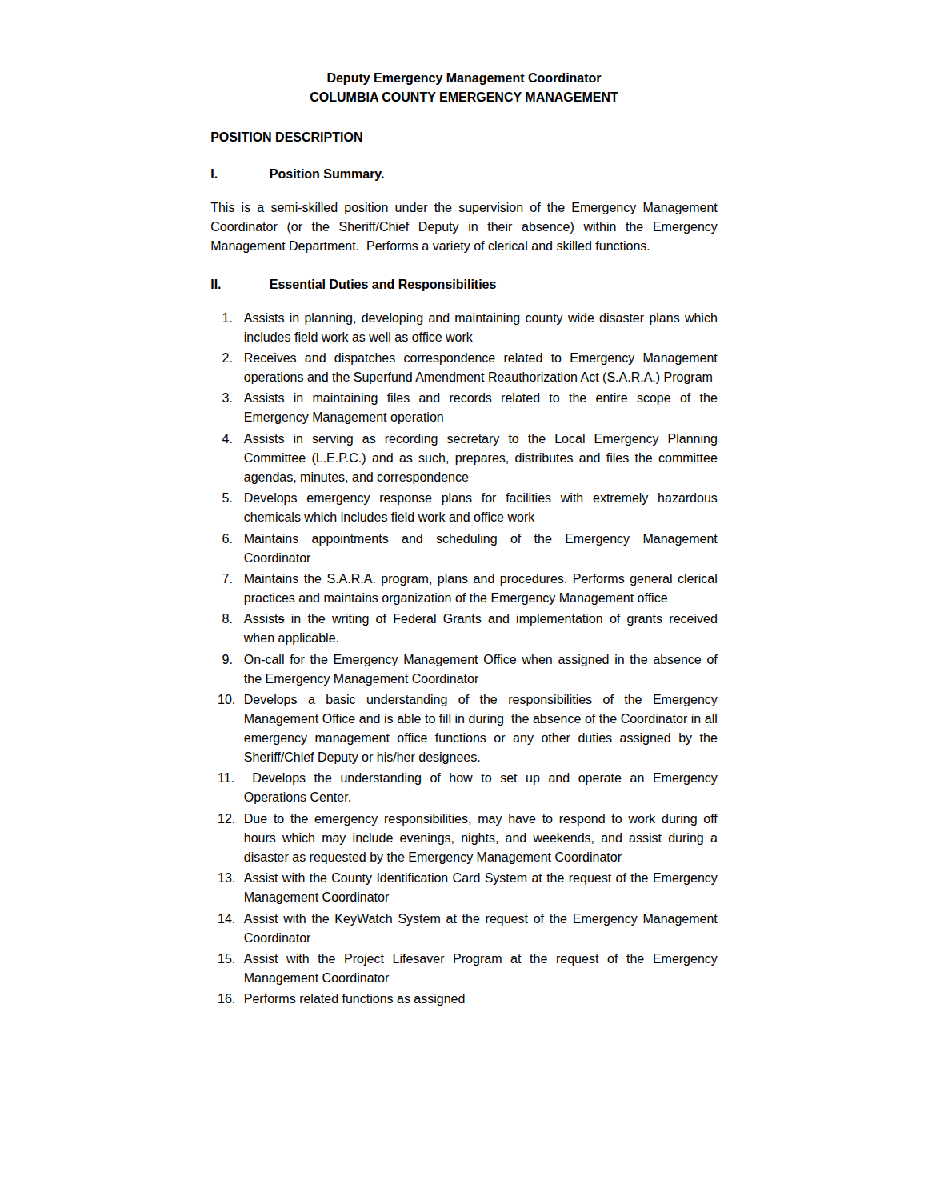Deputy Emergency Management Coordinator COLUMBIA COUNTY EMERGENCY MANAGEMENT
POSITION DESCRIPTION
I. Position Summary.
This is a semi-skilled position under the supervision of the Emergency Management Coordinator (or the Sheriff/Chief Deputy in their absence) within the Emergency Management Department. Performs a variety of clerical and skilled functions.
II. Essential Duties and Responsibilities
Assists in planning, developing and maintaining county wide disaster plans which includes field work as well as office work
Receives and dispatches correspondence related to Emergency Management operations and the Superfund Amendment Reauthorization Act (S.A.R.A.) Program
Assists in maintaining files and records related to the entire scope of the Emergency Management operation
Assists in serving as recording secretary to the Local Emergency Planning Committee (L.E.P.C.) and as such, prepares, distributes and files the committee agendas, minutes, and correspondence
Develops emergency response plans for facilities with extremely hazardous chemicals which includes field work and office work
Maintains appointments and scheduling of the Emergency Management Coordinator
Maintains the S.A.R.A. program, plans and procedures. Performs general clerical practices and maintains organization of the Emergency Management office
Assists in the writing of Federal Grants and implementation of grants received when applicable.
On-call for the Emergency Management Office when assigned in the absence of the Emergency Management Coordinator
Develops a basic understanding of the responsibilities of the Emergency Management Office and is able to fill in during the absence of the Coordinator in all emergency management office functions or any other duties assigned by the Sheriff/Chief Deputy or his/her designees.
Develops the understanding of how to set up and operate an Emergency Operations Center.
Due to the emergency responsibilities, may have to respond to work during off hours which may include evenings, nights, and weekends, and assist during a disaster as requested by the Emergency Management Coordinator
Assist with the County Identification Card System at the request of the Emergency Management Coordinator
Assist with the KeyWatch System at the request of the Emergency Management Coordinator
Assist with the Project Lifesaver Program at the request of the Emergency Management Coordinator
Performs related functions as assigned